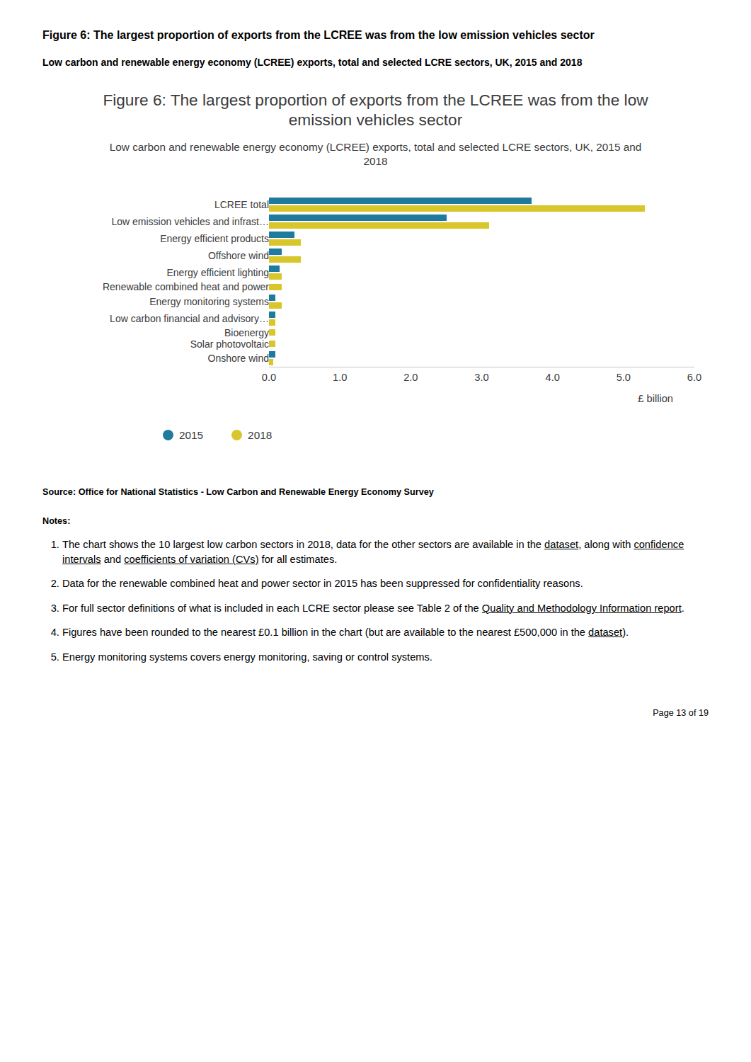Figure 6: The largest proportion of exports from the LCREE was from the low emission vehicles sector
Low carbon and renewable energy economy (LCREE) exports, total and selected LCRE sectors, UK, 2015 and 2018
Figure 6: The largest proportion of exports from the LCREE was from the low emission vehicles sector
Low carbon and renewable energy economy (LCREE) exports, total and selected LCRE sectors, UK, 2015 and 2018
| LCREE total | |
| Low emission vehicles and infrast… | |
| Energy efficient products | |
| Offshore wind | |
| Energy efficient lighting | |
| Renewable combined heat and power | |
| Energy monitoring systems | |
| Low carbon financial and advisory… | |
| Bioenergy | |
| Solar photovoltaic | |
| Onshore wind | |
0.0 1.0 2.0 3.0 4.0 5.0 6.0
£ billion
2015 2018
Source: Office for National Statistics - Low Carbon and Renewable Energy Economy Survey
Notes:
The chart shows the 10 largest low carbon sectors in 2018, data for the other sectors are available in the dataset, along with confidence intervals and coefficients of variation (CVs) for all estimates.
Data for the renewable combined heat and power sector in 2015 has been suppressed for confidentiality reasons.
For full sector definitions of what is included in each LCRE sector please see Table 2 of the Quality and Methodology Information report.
Figures have been rounded to the nearest £0.1 billion in the chart (but are available to the nearest £500,000 in the dataset).
Energy monitoring systems covers energy monitoring, saving or control systems.
Page 13 of 19